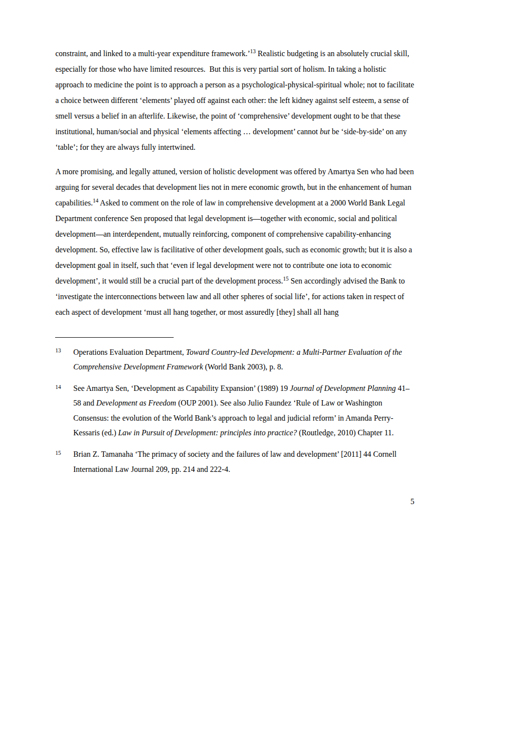constraint, and linked to a multi-year expenditure framework.’13 Realistic budgeting is an absolutely crucial skill, especially for those who have limited resources. But this is very partial sort of holism. In taking a holistic approach to medicine the point is to approach a person as a psychological-physical-spiritual whole; not to facilitate a choice between different ‘elements’ played off against each other: the left kidney against self esteem, a sense of smell versus a belief in an afterlife. Likewise, the point of ‘comprehensive’ development ought to be that these institutional, human/social and physical ‘elements affecting … development’ cannot but be ‘side-by-side’ on any ‘table’; for they are always fully intertwined.
A more promising, and legally attuned, version of holistic development was offered by Amartya Sen who had been arguing for several decades that development lies not in mere economic growth, but in the enhancement of human capabilities.14 Asked to comment on the role of law in comprehensive development at a 2000 World Bank Legal Department conference Sen proposed that legal development is—together with economic, social and political development—an interdependent, mutually reinforcing, component of comprehensive capability-enhancing development. So, effective law is facilitative of other development goals, such as economic growth; but it is also a development goal in itself, such that ‘even if legal development were not to contribute one iota to economic development’, it would still be a crucial part of the development process.15 Sen accordingly advised the Bank to ‘investigate the interconnections between law and all other spheres of social life’, for actions taken in respect of each aspect of development ‘must all hang together, or most assuredly [they] shall all hang
13
Operations Evaluation Department, Toward Country-led Development: a Multi-Partner Evaluation of the Comprehensive Development Framework (World Bank 2003), p. 8.
14
See Amartya Sen, ‘Development as Capability Expansion’ (1989) 19 Journal of Development Planning 41–58 and Development as Freedom (OUP 2001). See also Julio Faundez ‘Rule of Law or Washington Consensus: the evolution of the World Bank’s approach to legal and judicial reform’ in Amanda Perry-Kessaris (ed.) Law in Pursuit of Development: principles into practice? (Routledge, 2010) Chapter 11.
15
Brian Z. Tamanaha ‘The primacy of society and the failures of law and development’ [2011] 44 Cornell International Law Journal 209, pp. 214 and 222-4.
5